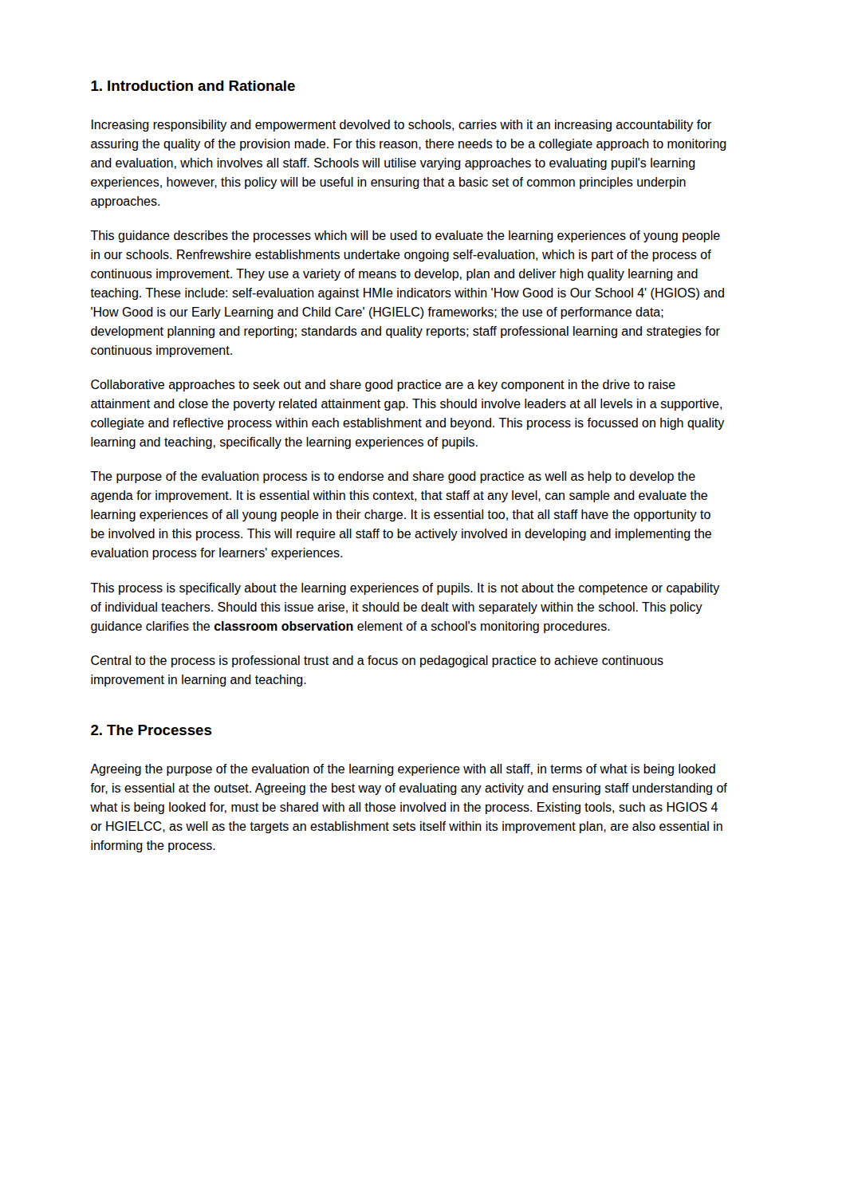1. Introduction and Rationale
Increasing responsibility and empowerment devolved to schools, carries with it an increasing accountability for assuring the quality of the provision made. For this reason, there needs to be a collegiate approach to monitoring and evaluation, which involves all staff. Schools will utilise varying approaches to evaluating pupil's learning experiences, however, this policy will be useful in ensuring that a basic set of common principles underpin approaches.
This guidance describes the processes which will be used to evaluate the learning experiences of young people in our schools. Renfrewshire establishments undertake ongoing self-evaluation, which is part of the process of continuous improvement. They use a variety of means to develop, plan and deliver high quality learning and teaching. These include: self-evaluation against HMIe indicators within 'How Good is Our School 4' (HGIOS) and 'How Good is our Early Learning and Child Care' (HGIELC) frameworks; the use of performance data; development planning and reporting; standards and quality reports; staff professional learning and strategies for continuous improvement.
Collaborative approaches to seek out and share good practice are a key component in the drive to raise attainment and close the poverty related attainment gap. This should involve leaders at all levels in a supportive, collegiate and reflective process within each establishment and beyond. This process is focussed on high quality learning and teaching, specifically the learning experiences of pupils.
The purpose of the evaluation process is to endorse and share good practice as well as help to develop the agenda for improvement. It is essential within this context, that staff at any level, can sample and evaluate the learning experiences of all young people in their charge. It is essential too, that all staff have the opportunity to be involved in this process. This will require all staff to be actively involved in developing and implementing the evaluation process for learners' experiences.
This process is specifically about the learning experiences of pupils. It is not about the competence or capability of individual teachers. Should this issue arise, it should be dealt with separately within the school. This policy guidance clarifies the classroom observation element of a school's monitoring procedures.
Central to the process is professional trust and a focus on pedagogical practice to achieve continuous improvement in learning and teaching.
2. The Processes
Agreeing the purpose of the evaluation of the learning experience with all staff, in terms of what is being looked for, is essential at the outset. Agreeing the best way of evaluating any activity and ensuring staff understanding of what is being looked for, must be shared with all those involved in the process. Existing tools, such as HGIOS 4 or HGIELCC, as well as the targets an establishment sets itself within its improvement plan, are also essential in informing the process.